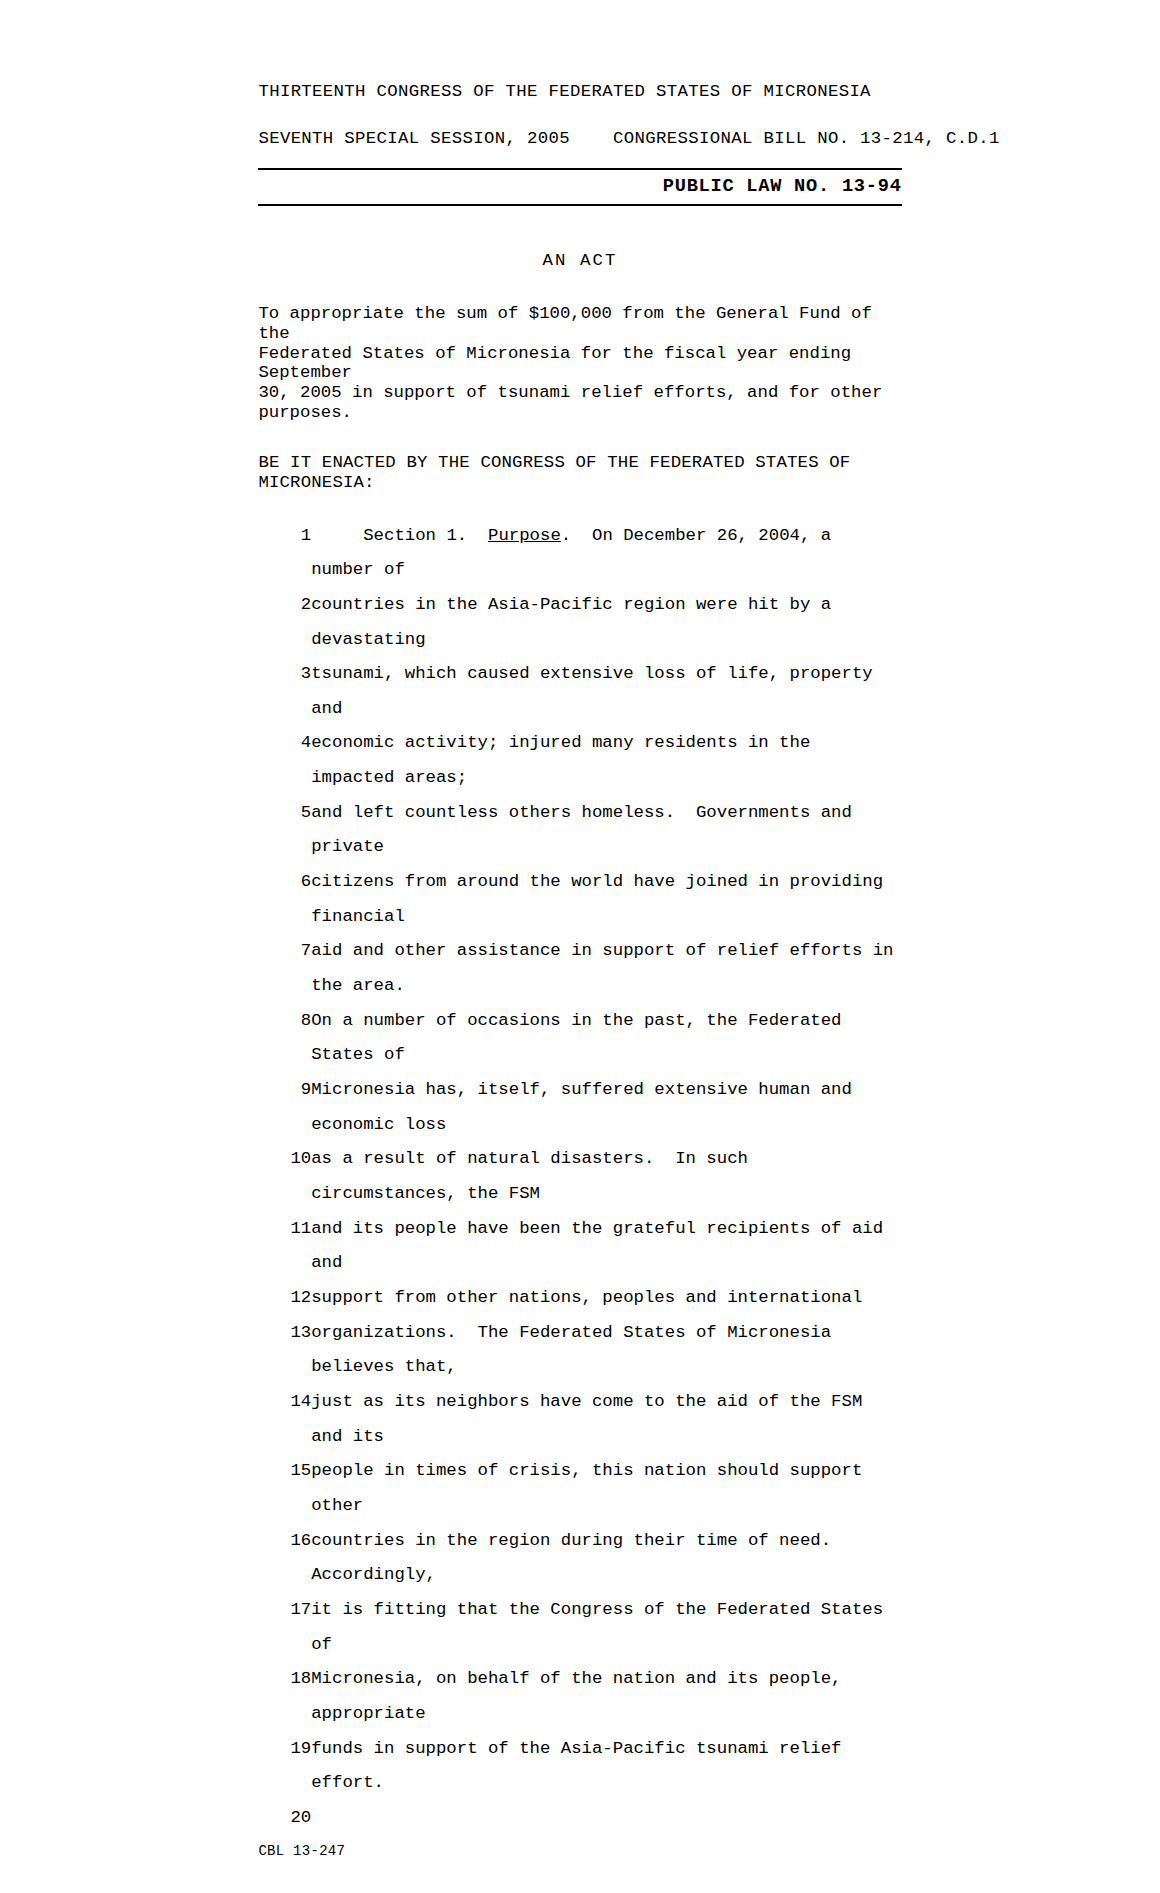THIRTEENTH CONGRESS OF THE FEDERATED STATES OF MICRONESIA
SEVENTH SPECIAL SESSION, 2005 CONGRESSIONAL BILL NO. 13-214, C.D.1
PUBLIC LAW NO. 13-94
AN ACT
To appropriate the sum of $100,000 from the General Fund of the
Federated States of Micronesia for the fiscal year ending September
30, 2005 in support of tsunami relief efforts, and for other purposes.
BE IT ENACTED BY THE CONGRESS OF THE FEDERATED STATES OF MICRONESIA:
| 1 | Section 1. Purpose . On December 26, 2004, a number of |
| 2 | countries in the Asia-Pacific region were hit by a devastating |
| 3 | tsunami, which caused extensive loss of life, property and |
| 4 | economic activity; injured many residents in the impacted areas; |
| 5 | and left countless others homeless. Governments and private |
| 6 | citizens from around the world have joined in providing financial |
| 7 | aid and other assistance in support of relief efforts in the area. |
| 8 | On a number of occasions in the past, the Federated States of |
| 9 | Micronesia has, itself, suffered extensive human and economic loss |
| 10 | as a result of natural disasters. In such circumstances, the FSM |
| 11 | and its people have been the grateful recipients of aid and |
| 12 | support from other nations, peoples and international |
| 13 | organizations. The Federated States of Micronesia believes that, |
| 14 | just as its neighbors have come to the aid of the FSM and its |
| 15 | people in times of crisis, this nation should support other |
| 16 | countries in the region during their time of need. Accordingly, |
| 17 | it is fitting that the Congress of the Federated States of |
| 18 | Micronesia, on behalf of the nation and its people, appropriate |
| 19 | funds in support of the Asia-Pacific tsunami relief effort. |
| 20 | |
CBL 13-247